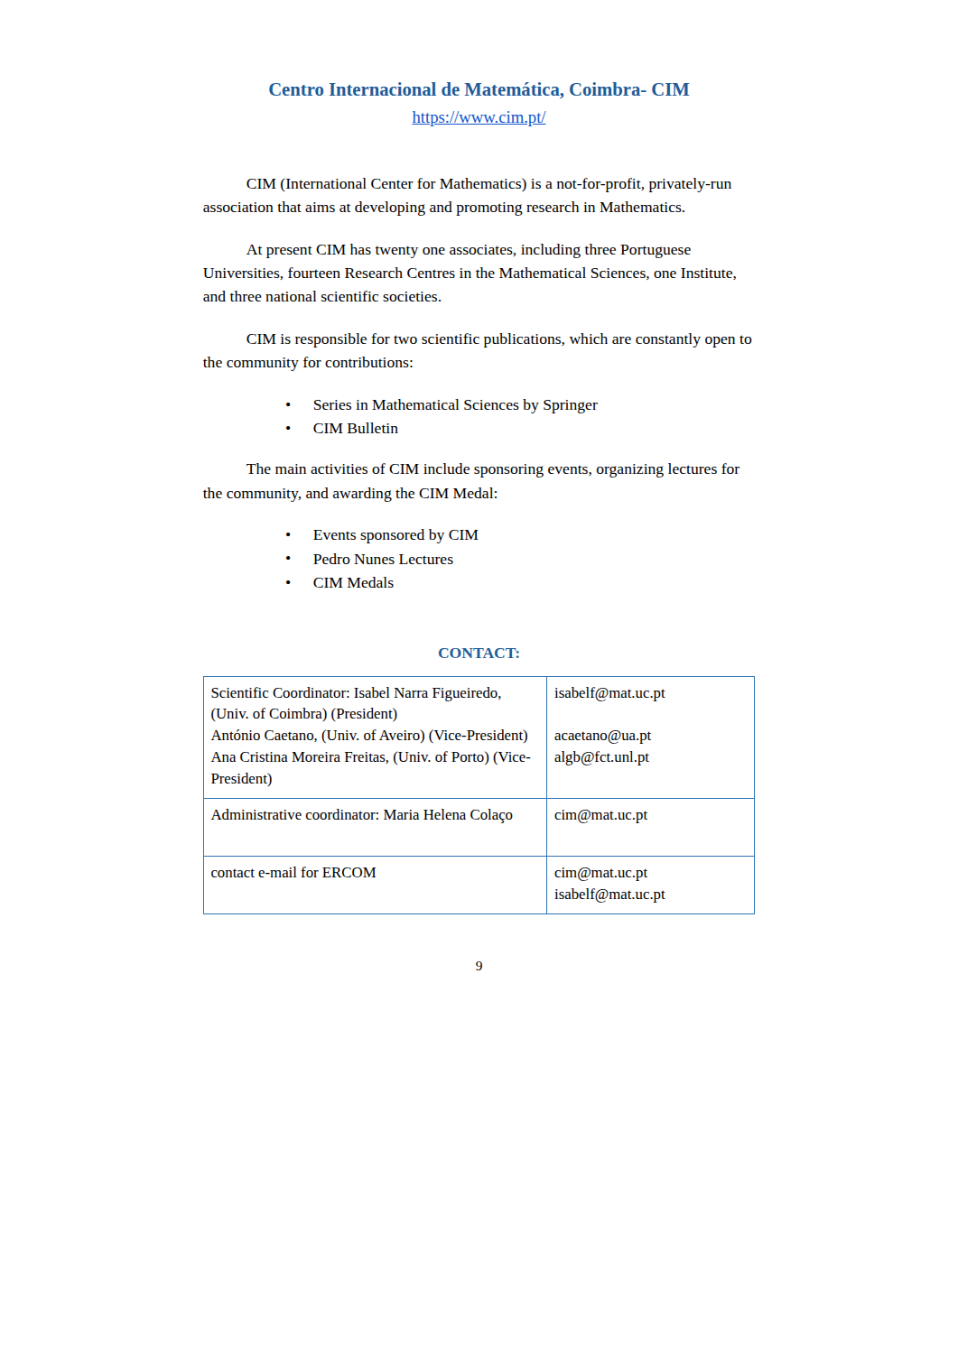Centro Internacional de Matemática, Coimbra- CIM
https://www.cim.pt/
CIM (International Center for Mathematics) is a not-for-profit, privately-run association that aims at developing and promoting research in Mathematics.
At present CIM has twenty one associates, including three Portuguese Universities, fourteen Research Centres in the Mathematical Sciences, one Institute, and three national scientific societies.
CIM is responsible for two scientific publications, which are constantly open to the community for contributions:
Series in Mathematical Sciences by Springer
CIM Bulletin
The main activities of CIM include sponsoring events, organizing lectures for the community, and awarding the CIM Medal:
Events sponsored by CIM
Pedro Nunes Lectures
CIM Medals
CONTACT:
| Scientific Coordinator: Isabel Narra Figueiredo, (Univ. of Coimbra) (President) António Caetano, (Univ. of Aveiro) (Vice-President) Ana Cristina Moreira Freitas, (Univ. of Porto) (Vice-President) | isabelf@mat.uc.pt acaetano@ua.pt algb@fct.unl.pt |
| Administrative coordinator: Maria Helena Colaço | cim@mat.uc.pt |
| contact e-mail for ERCOM | cim@mat.uc.pt isabelf@mat.uc.pt |
9